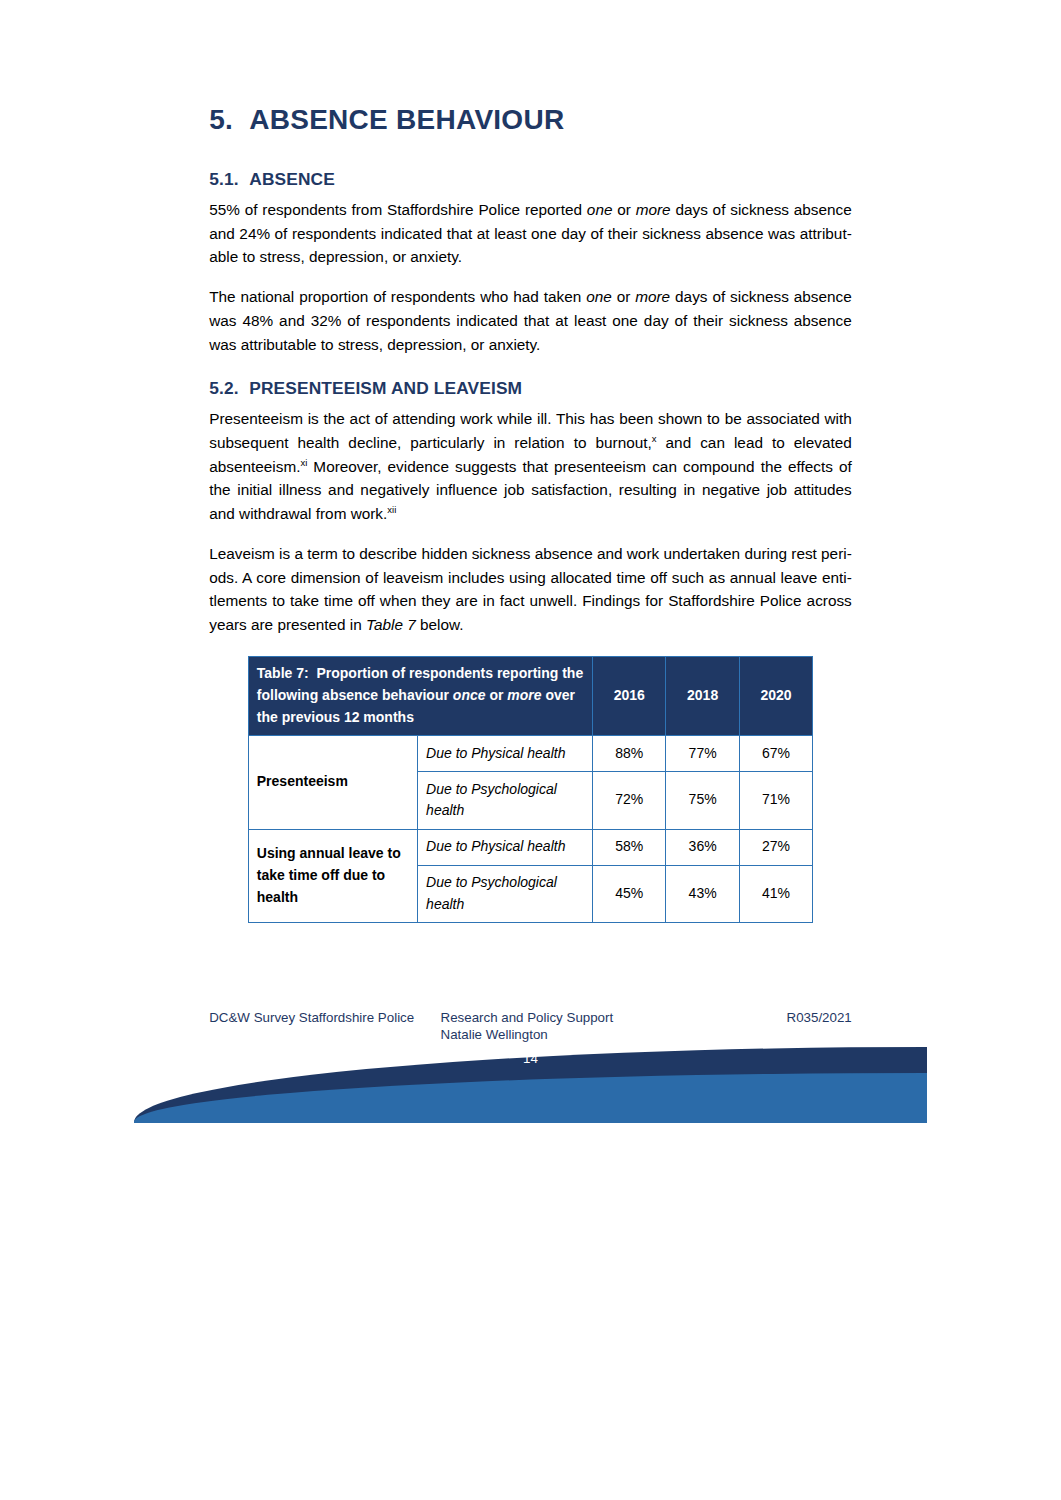5. ABSENCE BEHAVIOUR
5.1. ABSENCE
55% of respondents from Staffordshire Police reported one or more days of sickness absence and 24% of respondents indicated that at least one day of their sickness absence was attributable to stress, depression, or anxiety.
The national proportion of respondents who had taken one or more days of sickness absence was 48% and 32% of respondents indicated that at least one day of their sickness absence was attributable to stress, depression, or anxiety.
5.2. PRESENTEEISM AND LEAVEISM
Presenteeism is the act of attending work while ill. This has been shown to be associated with subsequent health decline, particularly in relation to burnout,x and can lead to elevated absenteeism.xi Moreover, evidence suggests that presenteeism can compound the effects of the initial illness and negatively influence job satisfaction, resulting in negative job attitudes and withdrawal from work.xii
Leaveism is a term to describe hidden sickness absence and work undertaken during rest periods. A core dimension of leaveism includes using allocated time off such as annual leave entitlements to take time off when they are in fact unwell. Findings for Staffordshire Police across years are presented in Table 7 below.
| Table 7: Proportion of respondents reporting the following absence behaviour once or more over the previous 12 months | 2016 | 2018 | 2020 |
| --- | --- | --- | --- |
| Presenteeism | Due to Physical health | 88% | 77% | 67% |
| Due to Psychological health | 72% | 75% | 71% |
| Using annual leave to take time off due to health | Due to Physical health | 58% | 36% | 27% |
| Due to Psychological health | 45% | 43% | 41% |
DC&W Survey Staffordshire Police
Research and Policy Support
Natalie Wellington
R035/2021
14